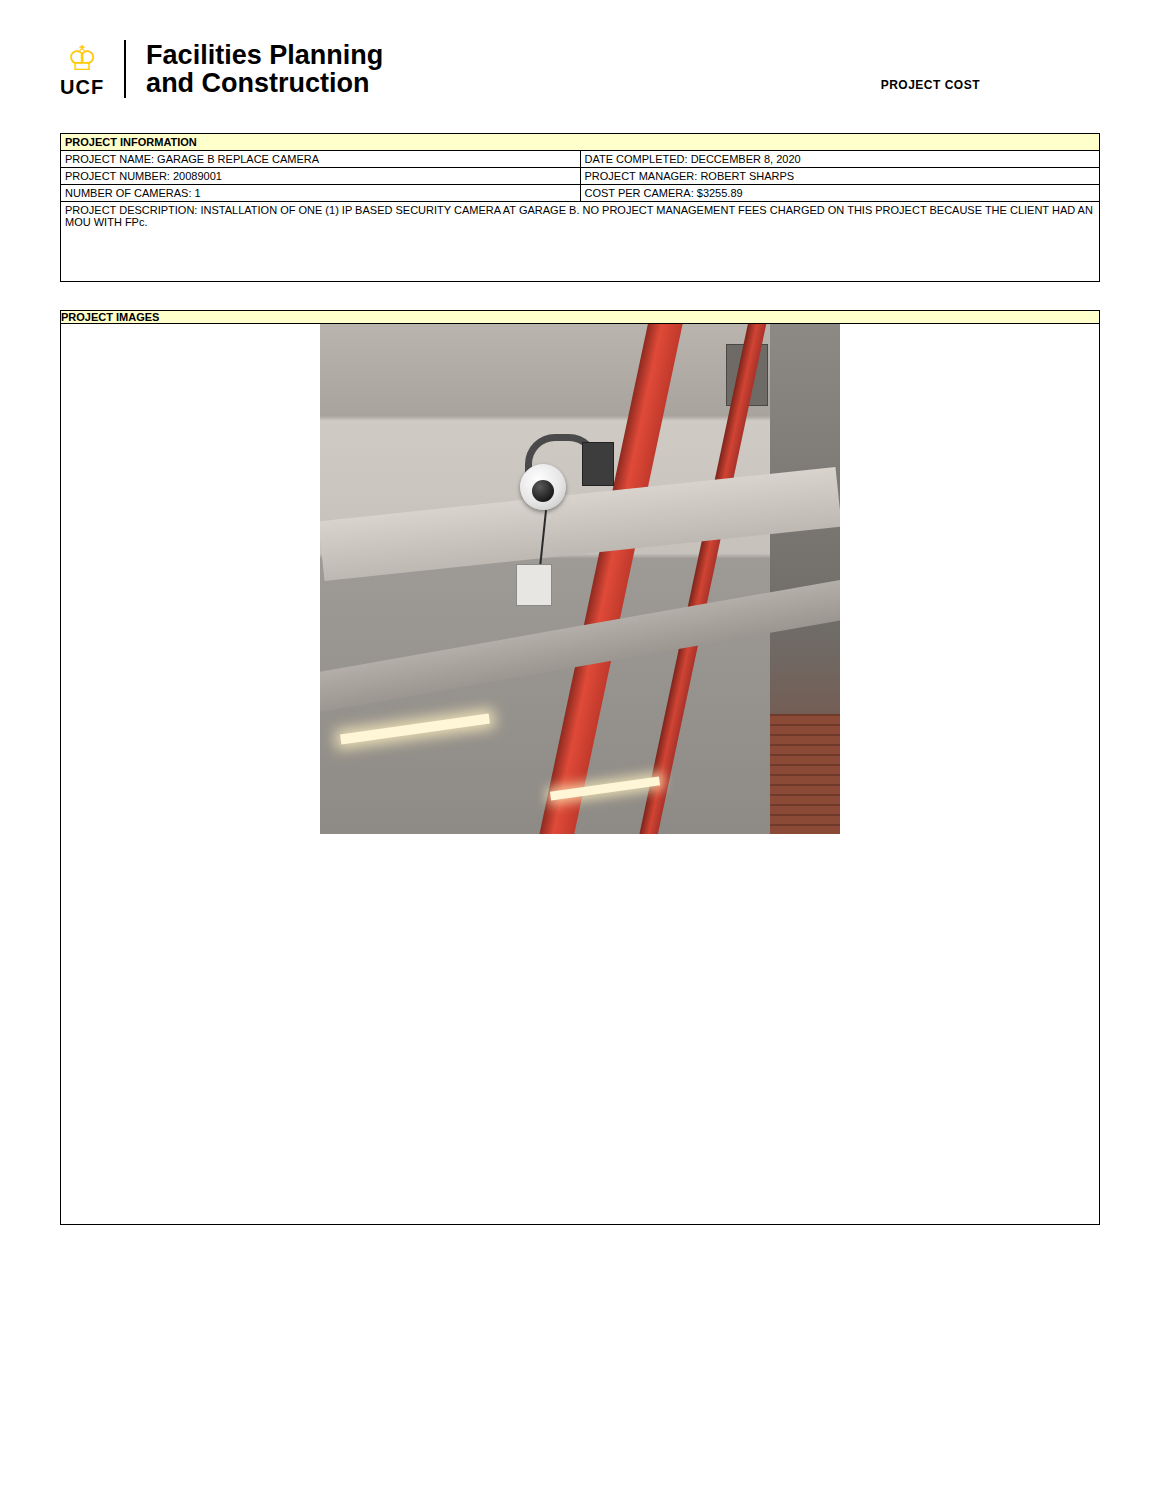♔
UCF
Facilities Planning
and Construction
PROJECT COST
| PROJECT INFORMATION |
| PROJECT NAME: GARAGE B REPLACE CAMERA | DATE COMPLETED: DECCEMBER 8, 2020 |
| PROJECT NUMBER: 20089001 | PROJECT MANAGER: ROBERT SHARPS |
| NUMBER OF CAMERAS: 1 | COST PER CAMERA: $3255.89 |
| PROJECT DESCRIPTION: INSTALLATION OF ONE (1) IP BASED SECURITY CAMERA AT GARAGE B. NO PROJECT MANAGEMENT FEES CHARGED ON THIS PROJECT BECAUSE THE CLIENT HAD AN MOU WITH FPc. |
| PROJECT IMAGES |